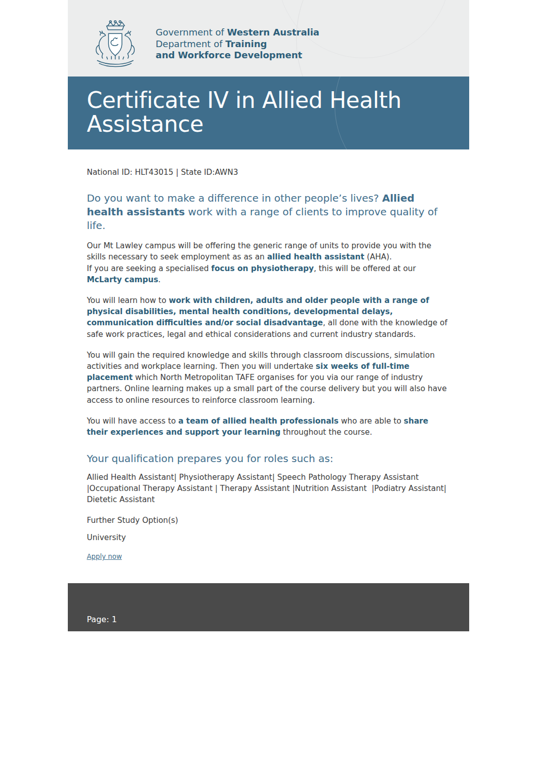Government of Western Australia
Department of Training
and Workforce Development
Certificate IV in Allied Health Assistance
National ID: HLT43015 | State ID:AWN3
Do you want to make a difference in other people’s lives? Allied health assistants work with a range of clients to improve quality of life.
Our Mt Lawley campus will be offering the generic range of units to provide you with the skills necessary to seek employment as as an allied health assistant (AHA).
If you are seeking a specialised focus on physiotherapy, this will be offered at our McLarty campus.
You will learn how to work with children, adults and older people with a range of physical disabilities, mental health conditions, developmental delays, communication difficulties and/or social disadvantage, all done with the knowledge of safe work practices, legal and ethical considerations and current industry standards.
You will gain the required knowledge and skills through classroom discussions, simulation activities and workplace learning. Then you will undertake six weeks of full-time placement which North Metropolitan TAFE organises for you via our range of industry partners. Online learning makes up a small part of the course delivery but you will also have access to online resources to reinforce classroom learning.
You will have access to a team of allied health professionals who are able to share their experiences and support your learning throughout the course.
Your qualification prepares you for roles such as:
Allied Health Assistant| Physiotherapy Assistant| Speech Pathology Therapy Assistant |Occupational Therapy Assistant | Therapy Assistant |Nutrition Assistant |Podiatry Assistant| Dietetic Assistant
Further Study Option(s)
University
Apply now
Page: 1